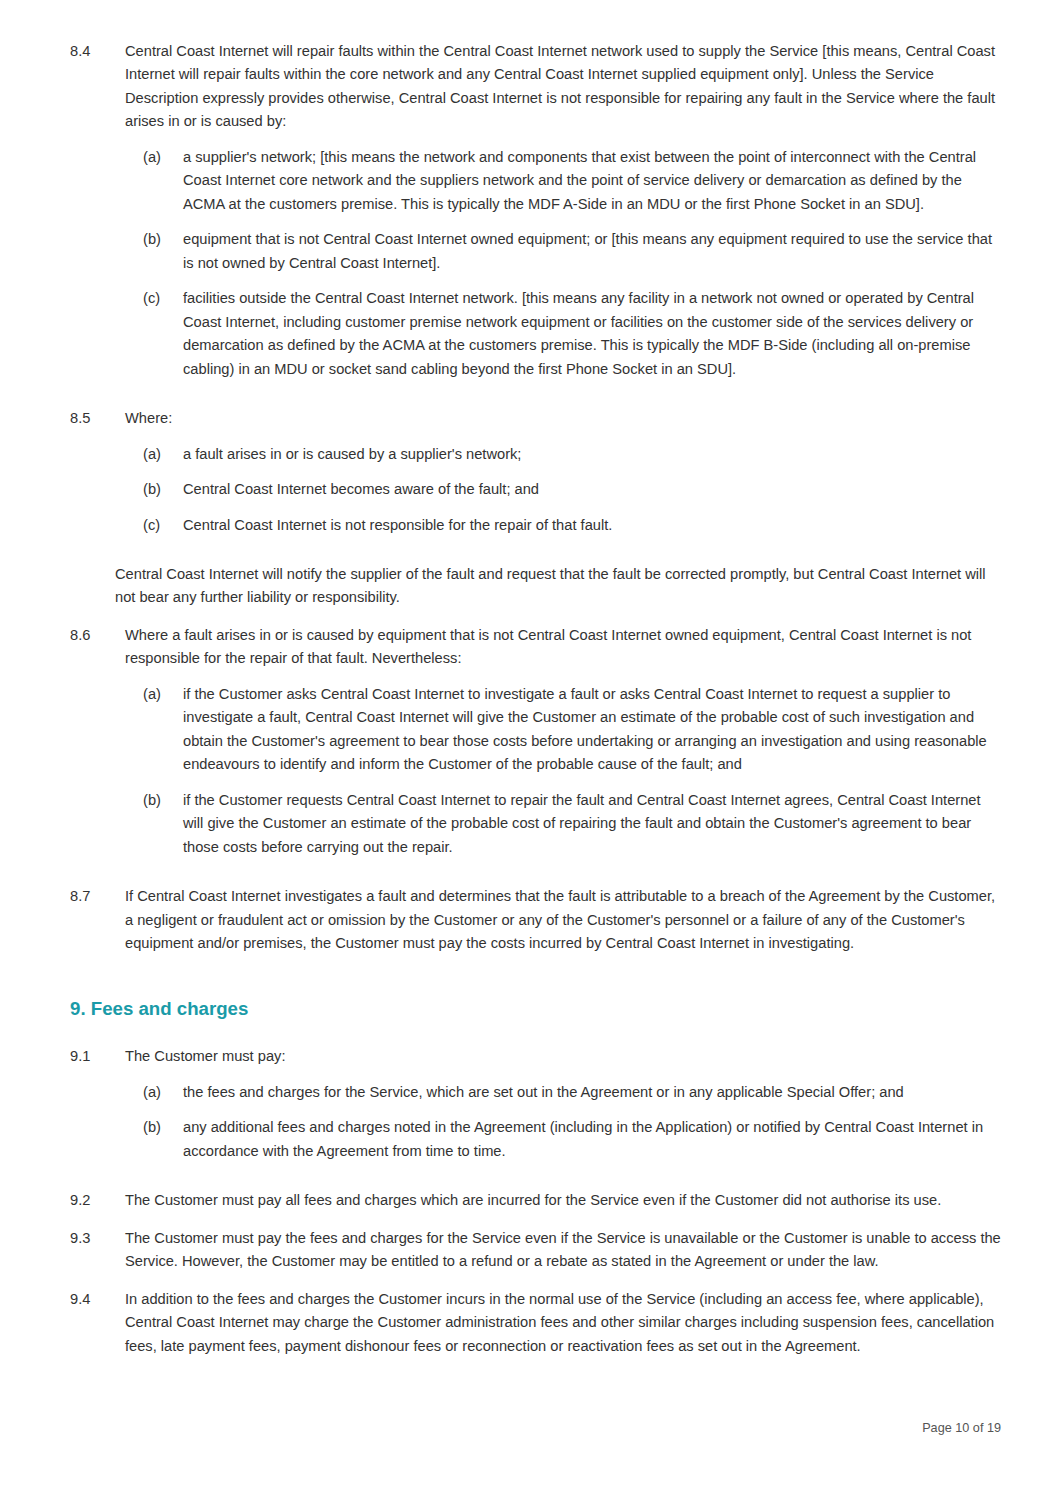8.4
Central Coast Internet will repair faults within the Central Coast Internet network used to supply the Service [this means, Central Coast Internet will repair faults within the core network and any Central Coast Internet supplied equipment only]. Unless the Service Description expressly provides otherwise, Central Coast Internet is not responsible for repairing any fault in the Service where the fault arises in or is caused by:
(a) a supplier's network; [this means the network and components that exist between the point of interconnect with the Central Coast Internet core network and the suppliers network and the point of service delivery or demarcation as defined by the ACMA at the customers premise. This is typically the MDF A-Side in an MDU or the first Phone Socket in an SDU].
(b) equipment that is not Central Coast Internet owned equipment; or [this means any equipment required to use the service that is not owned by Central Coast Internet].
(c) facilities outside the Central Coast Internet network. [this means any facility in a network not owned or operated by Central Coast Internet, including customer premise network equipment or facilities on the customer side of the services delivery or demarcation as defined by the ACMA at the customers premise. This is typically the MDF B-Side (including all on-premise cabling) in an MDU or socket sand cabling beyond the first Phone Socket in an SDU].
8.5
Where:
(a) a fault arises in or is caused by a supplier's network;
(b) Central Coast Internet becomes aware of the fault; and
(c) Central Coast Internet is not responsible for the repair of that fault.
Central Coast Internet will notify the supplier of the fault and request that the fault be corrected promptly, but Central Coast Internet will not bear any further liability or responsibility.
8.6
Where a fault arises in or is caused by equipment that is not Central Coast Internet owned equipment, Central Coast Internet is not responsible for the repair of that fault. Nevertheless:
(a) if the Customer asks Central Coast Internet to investigate a fault or asks Central Coast Internet to request a supplier to investigate a fault, Central Coast Internet will give the Customer an estimate of the probable cost of such investigation and obtain the Customer's agreement to bear those costs before undertaking or arranging an investigation and using reasonable endeavours to identify and inform the Customer of the probable cause of the fault; and
(b) if the Customer requests Central Coast Internet to repair the fault and Central Coast Internet agrees, Central Coast Internet will give the Customer an estimate of the probable cost of repairing the fault and obtain the Customer's agreement to bear those costs before carrying out the repair.
8.7
If Central Coast Internet investigates a fault and determines that the fault is attributable to a breach of the Agreement by the Customer, a negligent or fraudulent act or omission by the Customer or any of the Customer's personnel or a failure of any of the Customer's equipment and/or premises, the Customer must pay the costs incurred by Central Coast Internet in investigating.
9. Fees and charges
9.1
The Customer must pay:
(a) the fees and charges for the Service, which are set out in the Agreement or in any applicable Special Offer; and
(b) any additional fees and charges noted in the Agreement (including in the Application) or notified by Central Coast Internet in accordance with the Agreement from time to time.
9.2
The Customer must pay all fees and charges which are incurred for the Service even if the Customer did not authorise its use.
9.3
The Customer must pay the fees and charges for the Service even if the Service is unavailable or the Customer is unable to access the Service. However, the Customer may be entitled to a refund or a rebate as stated in the Agreement or under the law.
9.4
In addition to the fees and charges the Customer incurs in the normal use of the Service (including an access fee, where applicable), Central Coast Internet may charge the Customer administration fees and other similar charges including suspension fees, cancellation fees, late payment fees, payment dishonour fees or reconnection or reactivation fees as set out in the Agreement.
Page 10 of 19